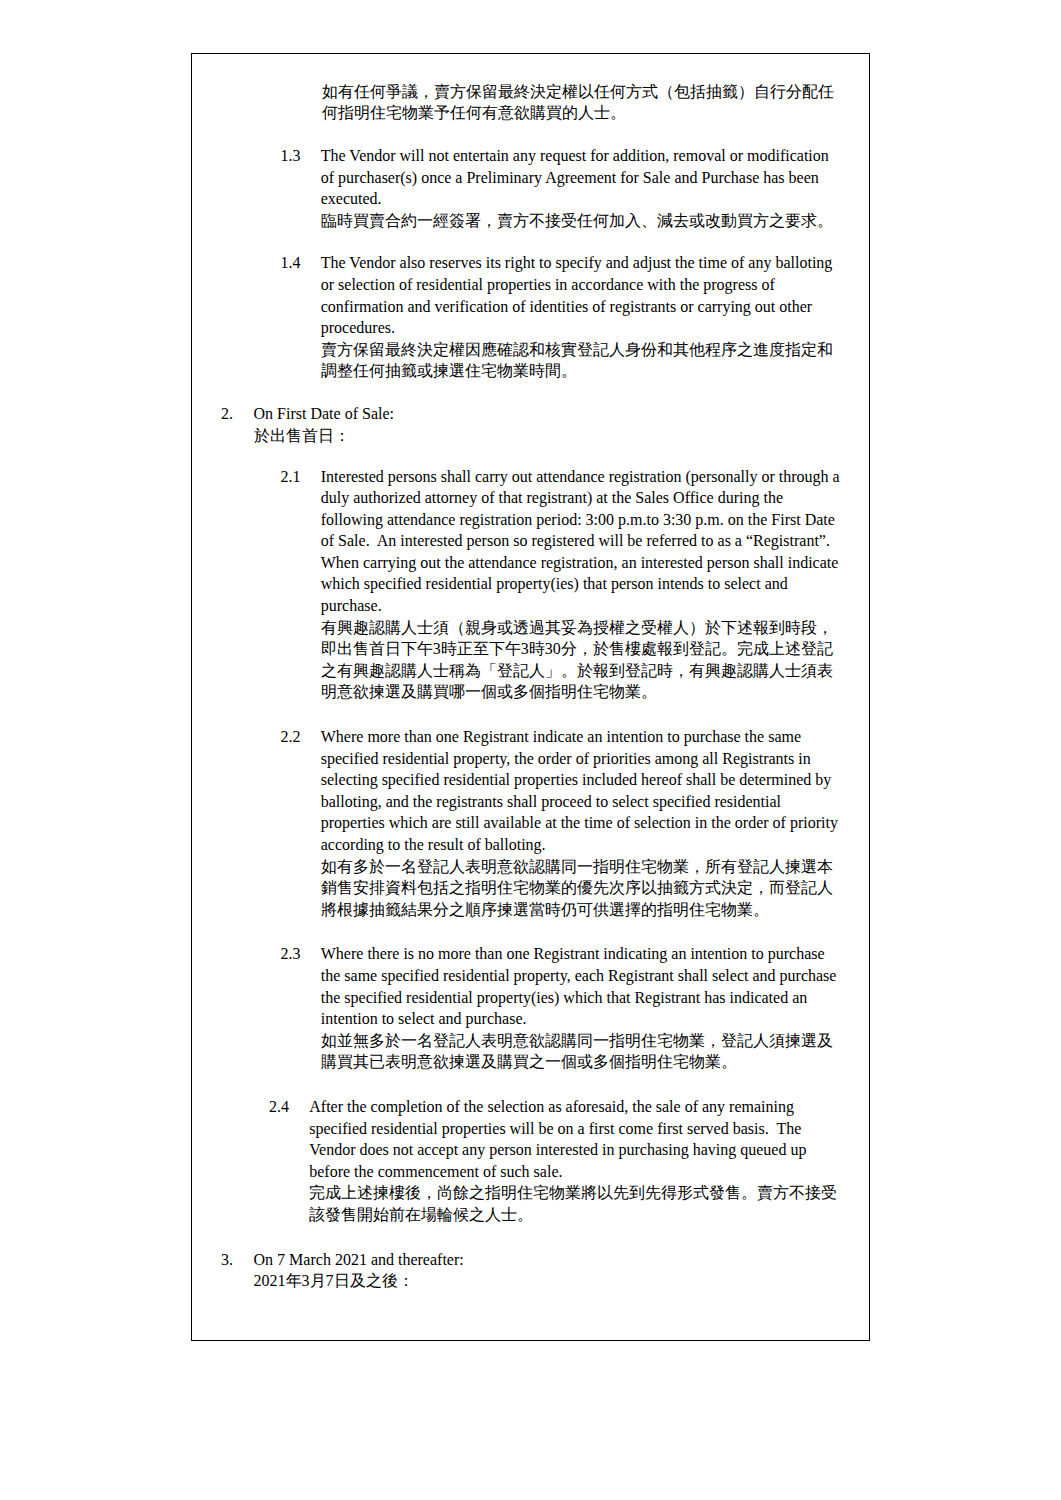如有任何爭議，賣方保留最終決定權以任何方式（包括抽籤）自行分配任何指明住宅物業予任何有意欲購買的人士。
1.3
The Vendor will not entertain any request for addition, removal or modification of purchaser(s) once a Preliminary Agreement for Sale and Purchase has been executed.
臨時買賣合約一經簽署，賣方不接受任何加入、減去或改動買方之要求。
1.4
The Vendor also reserves its right to specify and adjust the time of any balloting or selection of residential properties in accordance with the progress of confirmation and verification of identities of registrants or carrying out other procedures.
賣方保留最終決定權因應確認和核實登記人身份和其他程序之進度指定和調整任何抽籤或揀選住宅物業時間。
2.
On First Date of Sale:
於出售首日：
2.1
Interested persons shall carry out attendance registration (personally or through a duly authorized attorney of that registrant) at the Sales Office during the following attendance registration period: 3:00 p.m.to 3:30 p.m. on the First Date of Sale. An interested person so registered will be referred to as a “Registrant”. When carrying out the attendance registration, an interested person shall indicate which specified residential property(ies) that person intends to select and purchase.
有興趣認購人士須（親身或透過其妥為授權之受權人）於下述報到時段，即出售首日下午3時正至下午3時30分，於售樓處報到登記。完成上述登記之有興趣認購人士稱為「登記人」。於報到登記時，有興趣認購人士須表明意欲揀選及購買哪一個或多個指明住宅物業。
2.2
Where more than one Registrant indicate an intention to purchase the same specified residential property, the order of priorities among all Registrants in selecting specified residential properties included hereof shall be determined by balloting, and the registrants shall proceed to select specified residential properties which are still available at the time of selection in the order of priority according to the result of balloting.
如有多於一名登記人表明意欲認購同一指明住宅物業，所有登記人揀選本銷售安排資料包括之指明住宅物業的優先次序以抽籤方式決定，而登記人將根據抽籤結果分之順序揀選當時仍可供選擇的指明住宅物業。
2.3
Where there is no more than one Registrant indicating an intention to purchase the same specified residential property, each Registrant shall select and purchase the specified residential property(ies) which that Registrant has indicated an intention to select and purchase.
如並無多於一名登記人表明意欲認購同一指明住宅物業，登記人須揀選及購買其已表明意欲揀選及購買之一個或多個指明住宅物業。
2.4
After the completion of the selection as aforesaid, the sale of any remaining specified residential properties will be on a first come first served basis. The Vendor does not accept any person interested in purchasing having queued up before the commencement of such sale.
完成上述揀樓後，尚餘之指明住宅物業將以先到先得形式發售。賣方不接受該發售開始前在場輪候之人士。
3.
On 7 March 2021 and thereafter:
2021年3月7日及之後：